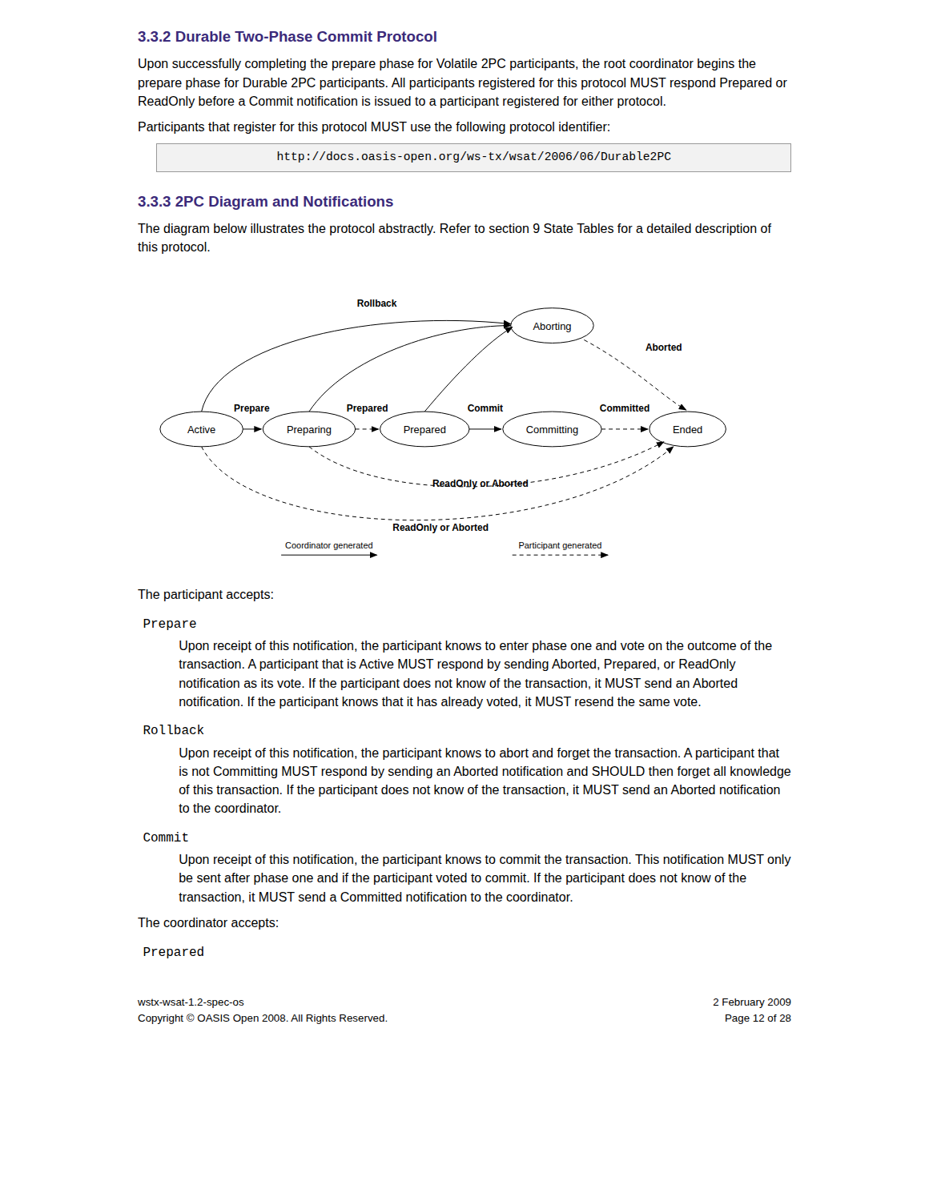3.3.2 Durable Two-Phase Commit Protocol
Upon successfully completing the prepare phase for Volatile 2PC participants, the root coordinator begins the prepare phase for Durable 2PC participants. All participants registered for this protocol MUST respond Prepared or ReadOnly before a Commit notification is issued to a participant registered for either protocol.
Participants that register for this protocol MUST use the following protocol identifier:
http://docs.oasis-open.org/ws-tx/wsat/2006/06/Durable2PC
3.3.3 2PC Diagram and Notifications
The diagram below illustrates the protocol abstractly. Refer to section 9 State Tables for a detailed description of this protocol.
Active Preparing Prepared Committing Ended Aborting Prepare Commit Rollback Prepared Committed Aborted ReadOnly or Aborted ReadOnly or Aborted Coordinator generated Participant generated
The participant accepts:
Prepare
Upon receipt of this notification, the participant knows to enter phase one and vote on the outcome of the transaction. A participant that is Active MUST respond by sending Aborted, Prepared, or ReadOnly notification as its vote. If the participant does not know of the transaction, it MUST send an Aborted notification. If the participant knows that it has already voted, it MUST resend the same vote.
Rollback
Upon receipt of this notification, the participant knows to abort and forget the transaction. A participant that is not Committing MUST respond by sending an Aborted notification and SHOULD then forget all knowledge of this transaction. If the participant does not know of the transaction, it MUST send an Aborted notification to the coordinator.
Commit
Upon receipt of this notification, the participant knows to commit the transaction. This notification MUST only be sent after phase one and if the participant voted to commit. If the participant does not know of the transaction, it MUST send a Committed notification to the coordinator.
The coordinator accepts:
Prepared
wstx-wsat-1.2-spec-os 2 February 2009
Copyright © OASIS Open 2008. All Rights Reserved. Page 12 of 28